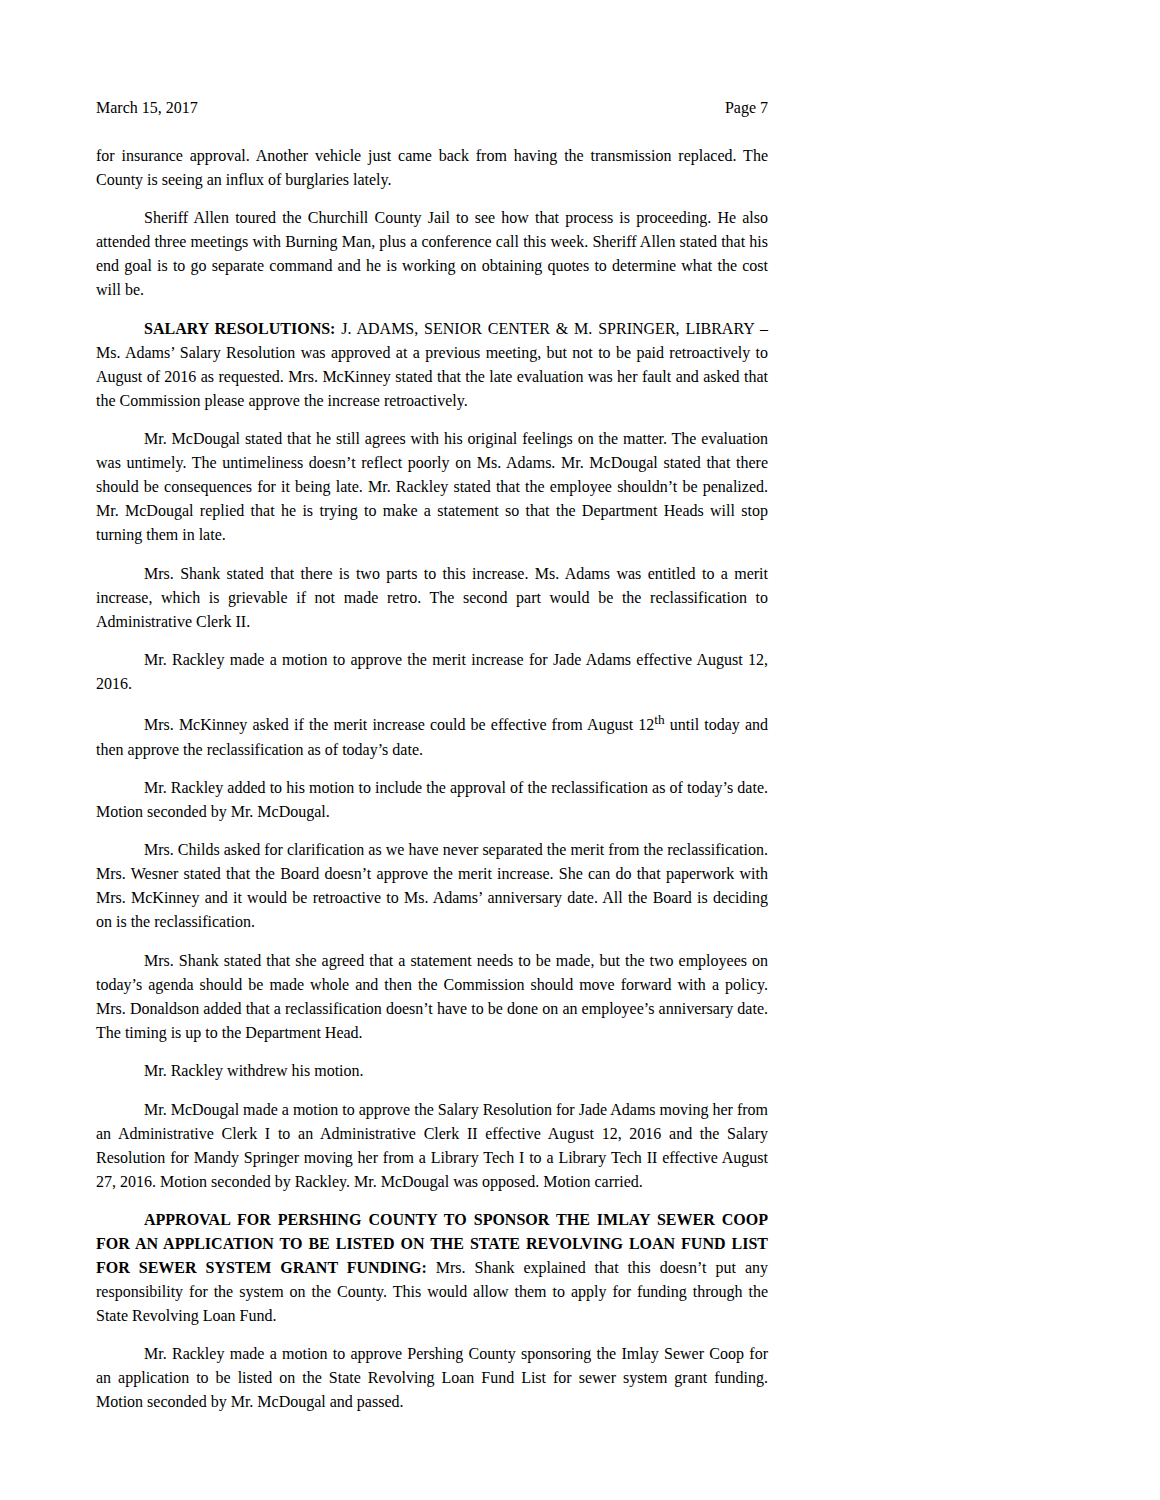March 15, 2017 Page 7
for insurance approval. Another vehicle just came back from having the transmission replaced. The County is seeing an influx of burglaries lately.
Sheriff Allen toured the Churchill County Jail to see how that process is proceeding. He also attended three meetings with Burning Man, plus a conference call this week. Sheriff Allen stated that his end goal is to go separate command and he is working on obtaining quotes to determine what the cost will be.
SALARY RESOLUTIONS: J. ADAMS, SENIOR CENTER & M. SPRINGER, LIBRARY – Ms. Adams’ Salary Resolution was approved at a previous meeting, but not to be paid retroactively to August of 2016 as requested. Mrs. McKinney stated that the late evaluation was her fault and asked that the Commission please approve the increase retroactively.
Mr. McDougal stated that he still agrees with his original feelings on the matter. The evaluation was untimely. The untimeliness doesn’t reflect poorly on Ms. Adams. Mr. McDougal stated that there should be consequences for it being late. Mr. Rackley stated that the employee shouldn’t be penalized. Mr. McDougal replied that he is trying to make a statement so that the Department Heads will stop turning them in late.
Mrs. Shank stated that there is two parts to this increase. Ms. Adams was entitled to a merit increase, which is grievable if not made retro. The second part would be the reclassification to Administrative Clerk II.
Mr. Rackley made a motion to approve the merit increase for Jade Adams effective August 12, 2016.
Mrs. McKinney asked if the merit increase could be effective from August 12th until today and then approve the reclassification as of today’s date.
Mr. Rackley added to his motion to include the approval of the reclassification as of today’s date. Motion seconded by Mr. McDougal.
Mrs. Childs asked for clarification as we have never separated the merit from the reclassification. Mrs. Wesner stated that the Board doesn’t approve the merit increase. She can do that paperwork with Mrs. McKinney and it would be retroactive to Ms. Adams’ anniversary date. All the Board is deciding on is the reclassification.
Mrs. Shank stated that she agreed that a statement needs to be made, but the two employees on today’s agenda should be made whole and then the Commission should move forward with a policy. Mrs. Donaldson added that a reclassification doesn’t have to be done on an employee’s anniversary date. The timing is up to the Department Head.
Mr. Rackley withdrew his motion.
Mr. McDougal made a motion to approve the Salary Resolution for Jade Adams moving her from an Administrative Clerk I to an Administrative Clerk II effective August 12, 2016 and the Salary Resolution for Mandy Springer moving her from a Library Tech I to a Library Tech II effective August 27, 2016. Motion seconded by Rackley. Mr. McDougal was opposed. Motion carried.
APPROVAL FOR PERSHING COUNTY TO SPONSOR THE IMLAY SEWER COOP FOR AN APPLICATION TO BE LISTED ON THE STATE REVOLVING LOAN FUND LIST FOR SEWER SYSTEM GRANT FUNDING: Mrs. Shank explained that this doesn’t put any responsibility for the system on the County. This would allow them to apply for funding through the State Revolving Loan Fund.
Mr. Rackley made a motion to approve Pershing County sponsoring the Imlay Sewer Coop for an application to be listed on the State Revolving Loan Fund List for sewer system grant funding. Motion seconded by Mr. McDougal and passed.